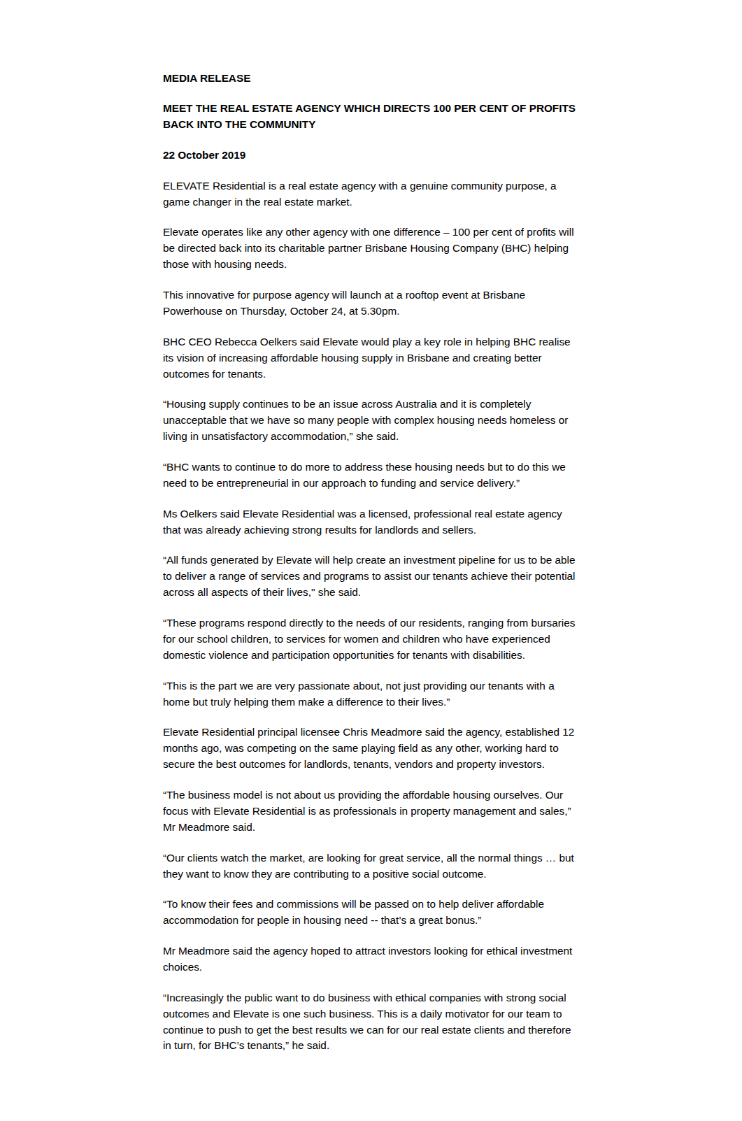MEDIA RELEASE
MEET THE REAL ESTATE AGENCY WHICH DIRECTS 100 PER CENT OF PROFITS BACK INTO THE COMMUNITY
22 October 2019
ELEVATE Residential is a real estate agency with a genuine community purpose, a game changer in the real estate market.
Elevate operates like any other agency with one difference – 100 per cent of profits will be directed back into its charitable partner Brisbane Housing Company (BHC) helping those with housing needs.
This innovative for purpose agency will launch at a rooftop event at Brisbane Powerhouse on Thursday, October 24, at 5.30pm.
BHC CEO Rebecca Oelkers said Elevate would play a key role in helping BHC realise its vision of increasing affordable housing supply in Brisbane and creating better outcomes for tenants.
“Housing supply continues to be an issue across Australia and it is completely unacceptable that we have so many people with complex housing needs homeless or living in unsatisfactory accommodation,” she said.
“BHC wants to continue to do more to address these housing needs but to do this we need to be entrepreneurial in our approach to funding and service delivery.”
Ms Oelkers said Elevate Residential was a licensed, professional real estate agency that was already achieving strong results for landlords and sellers.
“All funds generated by Elevate will help create an investment pipeline for us to be able to deliver a range of services and programs to assist our tenants achieve their potential across all aspects of their lives," she said.
“These programs respond directly to the needs of our residents, ranging from bursaries for our school children, to services for women and children who have experienced domestic violence and participation opportunities for tenants with disabilities.
“This is the part we are very passionate about, not just providing our tenants with a home but truly helping them make a difference to their lives.”
Elevate Residential principal licensee Chris Meadmore said the agency, established 12 months ago, was competing on the same playing field as any other, working hard to secure the best outcomes for landlords, tenants, vendors and property investors.
“The business model is not about us providing the affordable housing ourselves. Our focus with Elevate Residential is as professionals in property management and sales,” Mr Meadmore said.
“Our clients watch the market, are looking for great service, all the normal things … but they want to know they are contributing to a positive social outcome.
“To know their fees and commissions will be passed on to help deliver affordable accommodation for people in housing need -- that’s a great bonus.”
Mr Meadmore said the agency hoped to attract investors looking for ethical investment choices.
“Increasingly the public want to do business with ethical companies with strong social outcomes and Elevate is one such business. This is a daily motivator for our team to continue to push to get the best results we can for our real estate clients and therefore in turn, for BHC’s tenants,” he said.